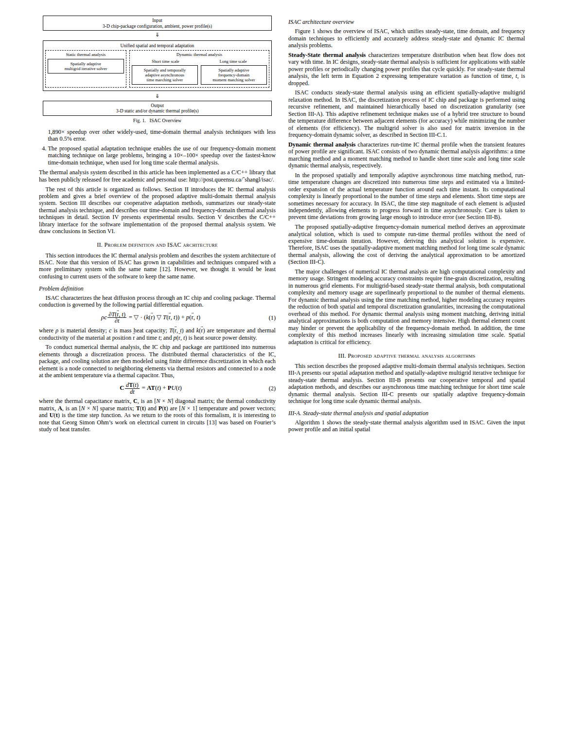Input
3-D chip-package configuration, ambient, power profile(s)
⇓
Unified spatial and temporal adaptation
Static thermal analysis
Spatially adaptive
multigrid iterative solver
Dynamic thermal analysis
Short time scale Long time scale
Spatially and temporally
adaptive asynchronous
time marching solver
Spatially adaptive
frequency-domain
moment matching solver
⇓
Output
3-D static and/or dynamic thermal profile(s)
Fig. 1. ISAC Overview
1,890× speedup over other widely-used, time-domain thermal analysis techniques with less than 0.5% error.
The proposed spatial adaptation technique enables the use of our frequency-domain moment matching technique on large problems, bringing a 10×–100× speedup over the fastest-know time-domain technique, when used for long time scale thermal analysis.
The thermal analysis system described in this article has been implemented as a C/C++ library that has been publicly released for free academic and personal use: http://post.queensu.ca/˜shangl/isac/.
The rest of this article is organized as follows. Section II introduces the IC thermal analysis problem and gives a brief overview of the proposed adaptive multi-domain thermal analysis system. Section III describes our cooperative adaptation methods, summarizes our steady-state thermal analysis technique, and describes our time-domain and frequency-domain thermal analysis techniques in detail. Section IV presents experimental results. Section V describes the C/C++ library interface for the software implementation of the proposed thermal analysis system. We draw conclusions in Section VI.
II. Problem definition and ISAC architecture
This section introduces the IC thermal analysis problem and describes the system architecture of ISAC. Note that this version of ISAC has grown in capabilities and techniques compared with a more preliminary system with the same name [12]. However, we thought it would be least confusing to current users of the software to keep the same name.
Problem definition
ISAC characterizes the heat diffusion process through an IC chip and cooling package. Thermal conduction is governed by the following partial differential equation.
ρc∂T(r, t)∂t = ▽ · (k(r) ▽ T(r, t)) + p(r, t)
(1)
where ρ is material density; c is mass heat capacity; T(r, t) and k(r) are temperature and thermal conductivity of the material at position r and time t; and p(r, t) is heat source power density.
To conduct numerical thermal analysis, the IC chip and package are partitioned into numerous elements through a discretization process. The distributed thermal characteristics of the IC, package, and cooling solution are then modeled using finite difference discretization in which each element is a node connected to neighboring elements via thermal resistors and connected to a node at the ambient temperature via a thermal capacitor. Thus,
CdT(t) dt = AT(t) + PU(t)
(2)
where the thermal capacitance matrix, C, is an [N × N] diagonal matrix; the thermal conductivity matrix, A, is an [N × N] sparse matrix; T(t) and P(t) are [N × 1] temperature and power vectors; and U(t) is the time step function. As we return to the roots of this formalism, it is interesting to note that Georg Simon Ohm’s work on electrical current in circuits [13] was based on Fourier’s study of heat transfer.
ISAC architecture overview
Figure 1 shows the overview of ISAC, which unifies steady-state, time domain, and frequency domain techniques to efficiently and accurately address steady-state and dynamic IC thermal analysis problems.
Steady-State thermal analysis characterizes temperature distribution when heat flow does not vary with time. In IC designs, steady-state thermal analysis is sufficient for applications with stable power profiles or periodically changing power profiles that cycle quickly. For steady-state thermal analysis, the left term in Equation 2 expressing temperature variation as function of time, t, is dropped.
ISAC conducts steady-state thermal analysis using an efficient spatially-adaptive multigrid relaxation method. In ISAC, the discretization process of IC chip and package is performed using recursive refinement, and maintained hierarchically based on discretization granularity (see Section III-A). This adaptive refinement technique makes use of a hybrid tree structure to bound the temperature difference between adjacent elements (for accuracy) while minimizing the number of elements (for efficiency). The multigrid solver is also used for matrix inversion in the frequency-domain dynamic solver, as described in Section III-C.1.
Dynamic thermal analysis characterizes run-time IC thermal profile when the transient features of power profile are significant. ISAC consists of two dynamic thermal analysis algorithms: a time marching method and a moment matching method to handle short time scale and long time scale dynamic thermal analysis, respectively.
In the proposed spatially and temporally adaptive asynchronous time matching method, run-time temperature changes are discretized into numerous time steps and estimated via a limited-order expansion of the actual temperature function around each time instant. Its computational complexity is linearly proportional to the number of time steps and elements. Short time steps are sometimes necessary for accuracy. In ISAC, the time step magnitude of each element is adjusted independently, allowing elements to progress forward in time asynchronously. Care is taken to prevent time deviations from growing large enough to introduce error (see Section III-B).
The proposed spatially-adaptive frequency-domain numerical method derives an approximate analytical solution, which is used to compute run-time thermal profiles without the need of expensive time-domain iteration. However, deriving this analytical solution is expensive. Therefore, ISAC uses the spatially-adaptive moment matching method for long time scale dynamic thermal analysis, allowing the cost of deriving the analytical approximation to be amortized (Section III-C).
The major challenges of numerical IC thermal analysis are high computational complexity and memory usage. Stringent modeling accuracy constraints require fine-grain discretization, resulting in numerous grid elements. For multigrid-based steady-state thermal analysis, both computational complexity and memory usage are superlinearly proportional to the number of thermal elements. For dynamic thermal analysis using the time matching method, higher modeling accuracy requires the reduction of both spatial and temporal discretization granularities, increasing the computational overhead of this method. For dynamic thermal analysis using moment matching, deriving initial analytical approximations is both computation and memory intensive. High thermal element count may hinder or prevent the applicability of the frequency-domain method. In addition, the time complexity of this method increases linearly with increasing simulation time scale. Spatial adaptation is critical for efficiency.
III. Proposed adaptive thermal analysis algorithms
This section describes the proposed adaptive multi-domain thermal analysis techniques. Section III-A presents our spatial adaptation method and spatially-adaptive multigrid iterative technique for steady-state thermal analysis. Section III-B presents our cooperative temporal and spatial adaptation methods, and describes our asynchronous time matching technique for short time scale dynamic thermal analysis. Section III-C presents our spatially adaptive frequency-domain technique for long time scale dynamic thermal analysis.
III-A. Steady-state thermal analysis and spatial adaptation
Algorithm 1 shows the steady-state thermal analysis algorithm used in ISAC. Given the input power profile and an initial spatial